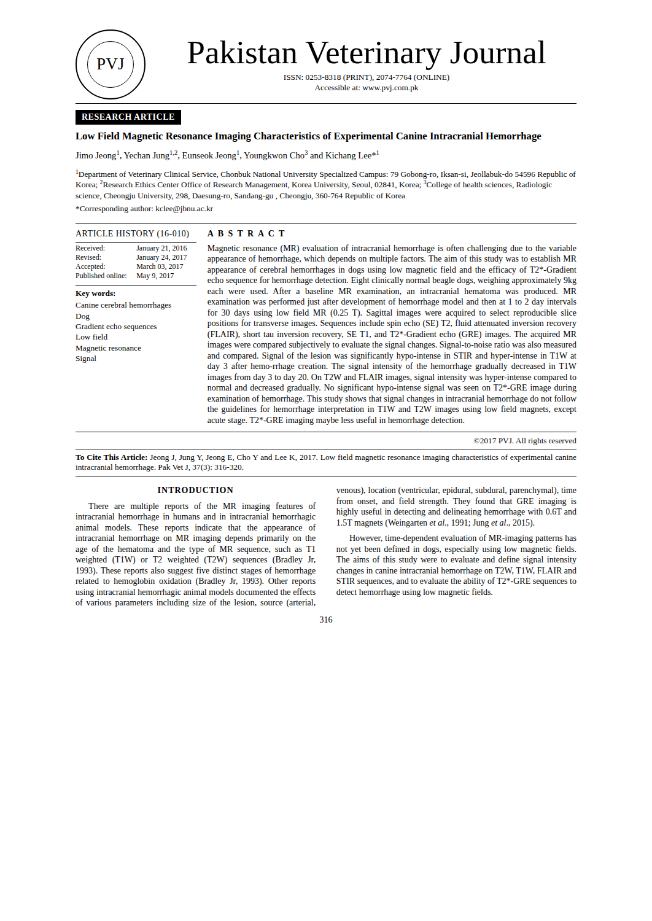PVJ
Pakistan Veterinary Journal
ISSN: 0253-8318 (PRINT), 2074-7764 (ONLINE)
Accessible at: www.pvj.com.pk
RESEARCH ARTICLE
Low Field Magnetic Resonance Imaging Characteristics of Experimental Canine Intracranial Hemorrhage
Jimo Jeong1, Yechan Jung1,2, Eunseok Jeong1, Youngkwon Cho3 and Kichang Lee*1
1Department of Veterinary Clinical Service, Chonbuk National University Specialized Campus: 79 Gobong-ro, Iksan-si, Jeollabuk-do 54596 Republic of Korea; 2Research Ethics Center Office of Research Management, Korea University, Seoul, 02841, Korea; 3College of health sciences, Radiologic science, Cheongju University, 298, Daesung-ro, Sandang-gu , Cheongju, 360-764 Republic of Korea
*Corresponding author: kclee@jbnu.ac.kr
ARTICLE HISTORY (16-010)
| Received: | January 21, 2016 |
| Revised: | January 24, 2017 |
| Accepted: | March 03, 2017 |
| Published online: | May 9, 2017 |
Key words:
Canine cerebral hemorrhages
Dog
Gradient echo sequences
Low field
Magnetic resonance
Signal
A B S T R A C T
Magnetic resonance (MR) evaluation of intracranial hemorrhage is often challenging due to the variable appearance of hemorrhage, which depends on multiple factors. The aim of this study was to establish MR appearance of cerebral hemorrhages in dogs using low magnetic field and the efficacy of T2*-Gradient echo sequence for hemorrhage detection. Eight clinically normal beagle dogs, weighing approximately 9kg each were used. After a baseline MR examination, an intracranial hematoma was produced. MR examination was performed just after development of hemorrhage model and then at 1 to 2 day intervals for 30 days using low field MR (0.25 T). Sagittal images were acquired to select reproducible slice positions for transverse images. Sequences include spin echo (SE) T2, fluid attenuated inversion recovery (FLAIR), short tau inversion recovery, SE T1, and T2*-Gradient echo (GRE) images. The acquired MR images were compared subjectively to evaluate the signal changes. Signal-to-noise ratio was also measured and compared. Signal of the lesion was significantly hypo-intense in STIR and hyper-intense in T1W at day 3 after hemo-rrhage creation. The signal intensity of the hemorrhage gradually decreased in T1W images from day 3 to day 20. On T2W and FLAIR images, signal intensity was hyper-intense compared to normal and decreased gradually. No significant hypo-intense signal was seen on T2*-GRE image during examination of hemorrhage. This study shows that signal changes in intracranial hemorrhage do not follow the guidelines for hemorrhage interpretation in T1W and T2W images using low field magnets, except acute stage. T2*-GRE imaging maybe less useful in hemorrhage detection.
©2017 PVJ. All rights reserved
To Cite This Article: Jeong J, Jung Y, Jeong E, Cho Y and Lee K, 2017. Low field magnetic resonance imaging characteristics of experimental canine intracranial hemorrhage. Pak Vet J, 37(3): 316-320.
INTRODUCTION
There are multiple reports of the MR imaging features of intracranial hemorrhage in humans and in intracranial hemorrhagic animal models. These reports indicate that the appearance of intracranial hemorrhage on MR imaging depends primarily on the age of the hematoma and the type of MR sequence, such as T1 weighted (T1W) or T2 weighted (T2W) sequences (Bradley Jr, 1993). These reports also suggest five distinct stages of hemorrhage related to hemoglobin oxidation (Bradley Jr, 1993). Other reports using intracranial hemorrhagic animal models documented the effects of various parameters including size of the lesion, source (arterial, venous), location (ventricular, epidural, subdural, parenchymal), time from onset, and field strength. They found that GRE imaging is highly useful in detecting and delineating hemorrhage with 0.6T and 1.5T magnets (Weingarten et al., 1991; Jung et al., 2015).
However, time-dependent evaluation of MR-imaging patterns has not yet been defined in dogs, especially using low magnetic fields. The aims of this study were to evaluate and define signal intensity changes in canine intracranial hemorrhage on T2W, T1W, FLAIR and STIR sequences, and to evaluate the ability of T2*-GRE sequences to detect hemorrhage using low magnetic fields.
316